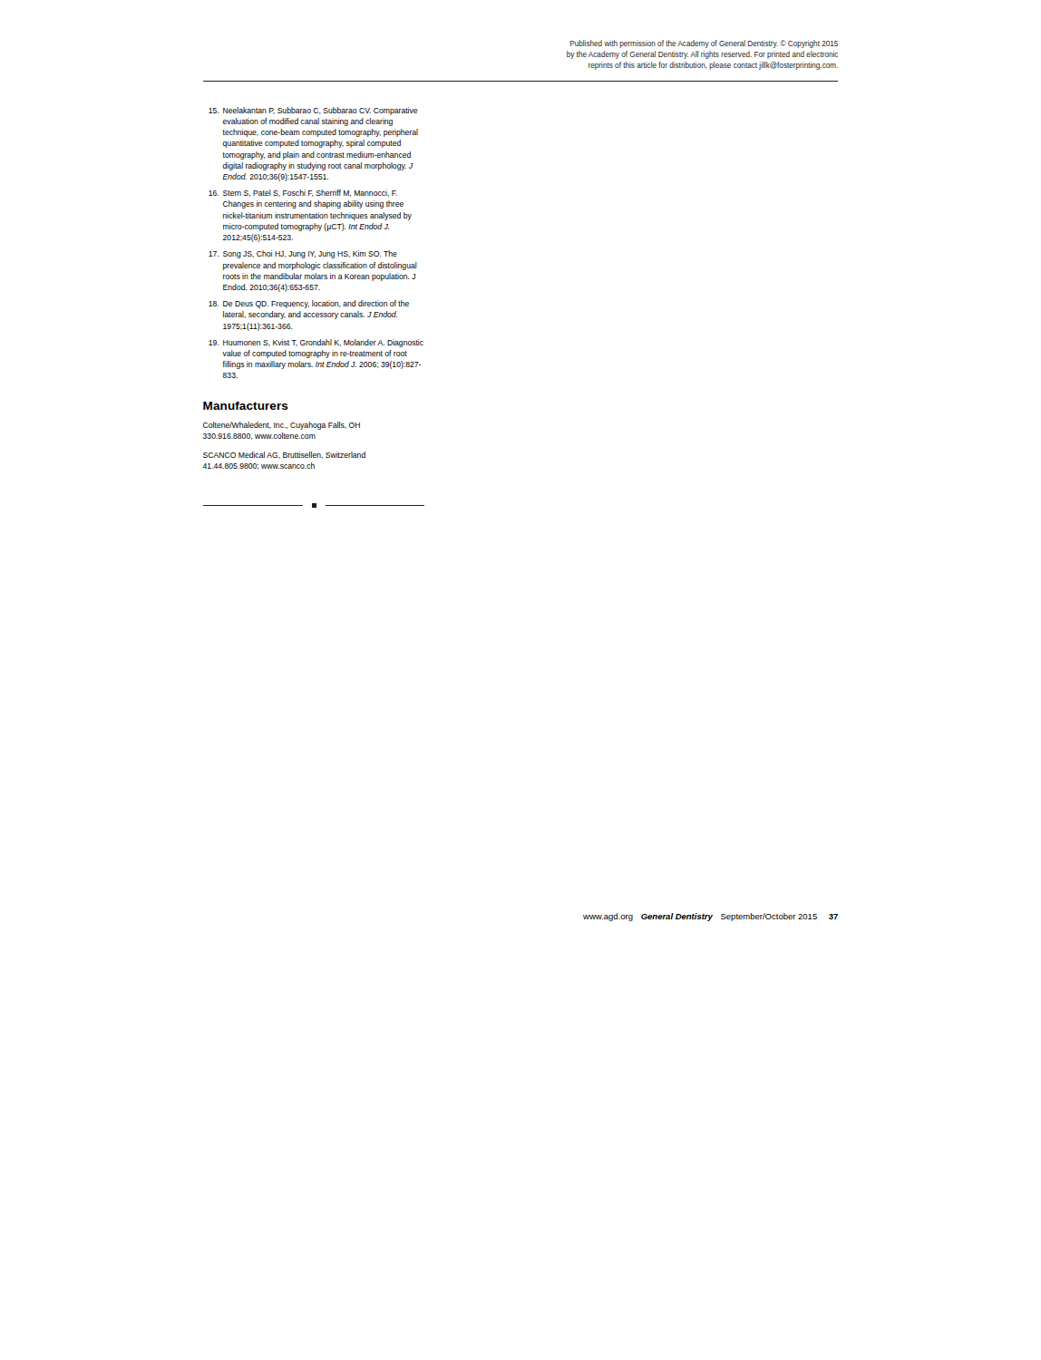Published with permission of the Academy of General Dentistry. © Copyright 2015
by the Academy of General Dentistry. All rights reserved. For printed and electronic
reprints of this article for distribution, please contact jillk@fosterprinting.com.
Neelakantan P, Subbarao C, Subbarao CV. Comparative evaluation of modified canal staining and clearing technique, cone-beam computed tomography, peripheral quantitative computed tomography, spiral computed tomography, and plain and contrast medium-enhanced digital radiography in studying root canal morphology. J Endod. 2010;36(9):1547-1551.
Stern S, Patel S, Foschi F, Sherriff M, Mannocci, F. Changes in centering and shaping ability using three nickel-titanium instrumentation techniques analysed by micro-computed tomography (µCT). Int Endod J. 2012;45(6):514-523.
Song JS, Choi HJ, Jung IY, Jung HS, Kim SO. The prevalence and morphologic classification of distolingual roots in the mandibular molars in a Korean population. J Endod. 2010;36(4):653-657.
De Deus QD. Frequency, location, and direction of the lateral, secondary, and accessory canals. J Endod. 1975;1(11):361-366.
Huumonen S, Kvist T, Grondahl K, Molander A. Diagnostic value of computed tomography in re-treatment of root fillings in maxillary molars. Int Endod J. 2006; 39(10):827-833.
Manufacturers
Coltene/Whaledent, Inc., Cuyahoga Falls, OH
330.916.8800, www.coltene.com
SCANCO Medical AG, Bruttisellen, Switzerland
41.44.805.9800; www.scanco.ch
www.agd.org General Dentistry September/October 2015 37